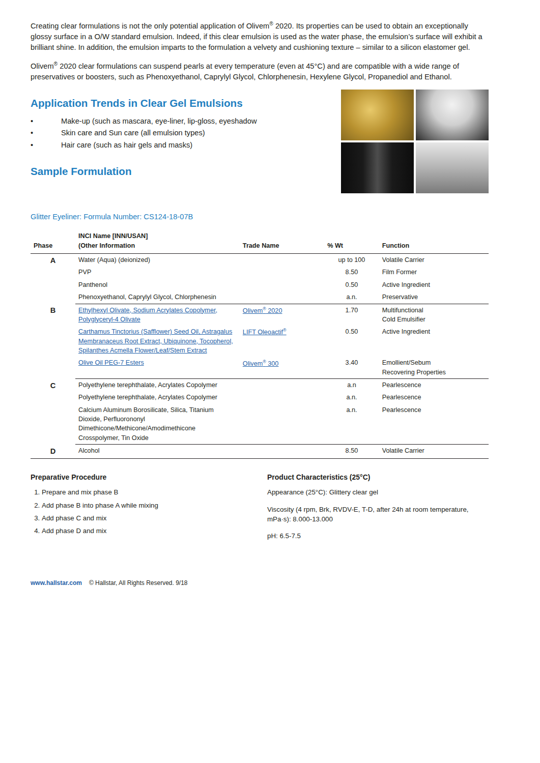Creating clear formulations is not the only potential application of Olivem® 2020. Its properties can be used to obtain an exceptionally glossy surface in a O/W standard emulsion. Indeed, if this clear emulsion is used as the water phase, the emulsion’s surface will exhibit a brilliant shine. In addition, the emulsion imparts to the formulation a velvety and cushioning texture – similar to a silicon elastomer gel.
Olivem® 2020 clear formulations can suspend pearls at every temperature (even at 45°C) and are compatible with a wide range of preservatives or boosters, such as Phenoxyethanol, Caprylyl Glycol, Chlorphenesin, Hexylene Glycol, Propanediol and Ethanol.
Application Trends in Clear Gel Emulsions
Make-up (such as mascara, eye-liner, lip-gloss, eyeshadow
Skin care and Sun care (all emulsion types)
Hair care (such as hair gels and masks)
Sample Formulation
Glitter Eyeliner: Formula Number: CS124-18-07B
| Phase | INCI Name [INN/USAN] (Other Information | Trade Name | % Wt | Function |
| --- | --- | --- | --- | --- |
| A | Water (Aqua) (deionized) | | up to 100 | Volatile Carrier |
| PVP | | 8.50 | Film Former |
| Panthenol | | 0.50 | Active Ingredient |
| Phenoxyethanol, Caprylyl Glycol, Chlorphenesin | | a.n. | Preservative |
| B | Ethylhexyl Olivate, Sodium Acrylates Copolymer, Polyglyceryl-4 Olivate | Olivem ® 2020 | 1.70 | Multifunctional Cold Emulsifier |
| Carthamus Tinctorius (Safflower) Seed Oil, Astragalus Membranaceus Root Extract, Ubiquinone, Tocopherol, Spilanthes Acmella Flower/Leaf/Stem Extract | LIFT Oleoactif ® | 0.50 | Active Ingredient |
| Olive Oil PEG-7 Esters | Olivem ® 300 | 3.40 | Emollient/Sebum Recovering Properties |
| C | Polyethylene terephthalate, Acrylates Copolymer | | a.n | Pearlescence |
| Polyethylene terephthalate, Acrylates Copolymer | | a.n. | Pearlescence |
| Calcium Aluminum Borosilicate, Silica, Titanium Dioxide, Perfluorononyl Dimethicone/Methicone/Amodimethicone Crosspolymer, Tin Oxide | | a.n. | Pearlescence |
| D | Alcohol | | 8.50 | Volatile Carrier |
Preparative Procedure
Prepare and mix phase B
Add phase B into phase A while mixing
Add phase C and mix
Add phase D and mix
Product Characteristics (25°C)
Appearance (25°C): Glittery clear gel
Viscosity (4 rpm, Brk, RVDV-E, T-D, after 24h at room temperature, mPa·s): 8.000-13.000
pH: 6.5-7.5
www.hallstar.com© Hallstar, All Rights Reserved. 9/18